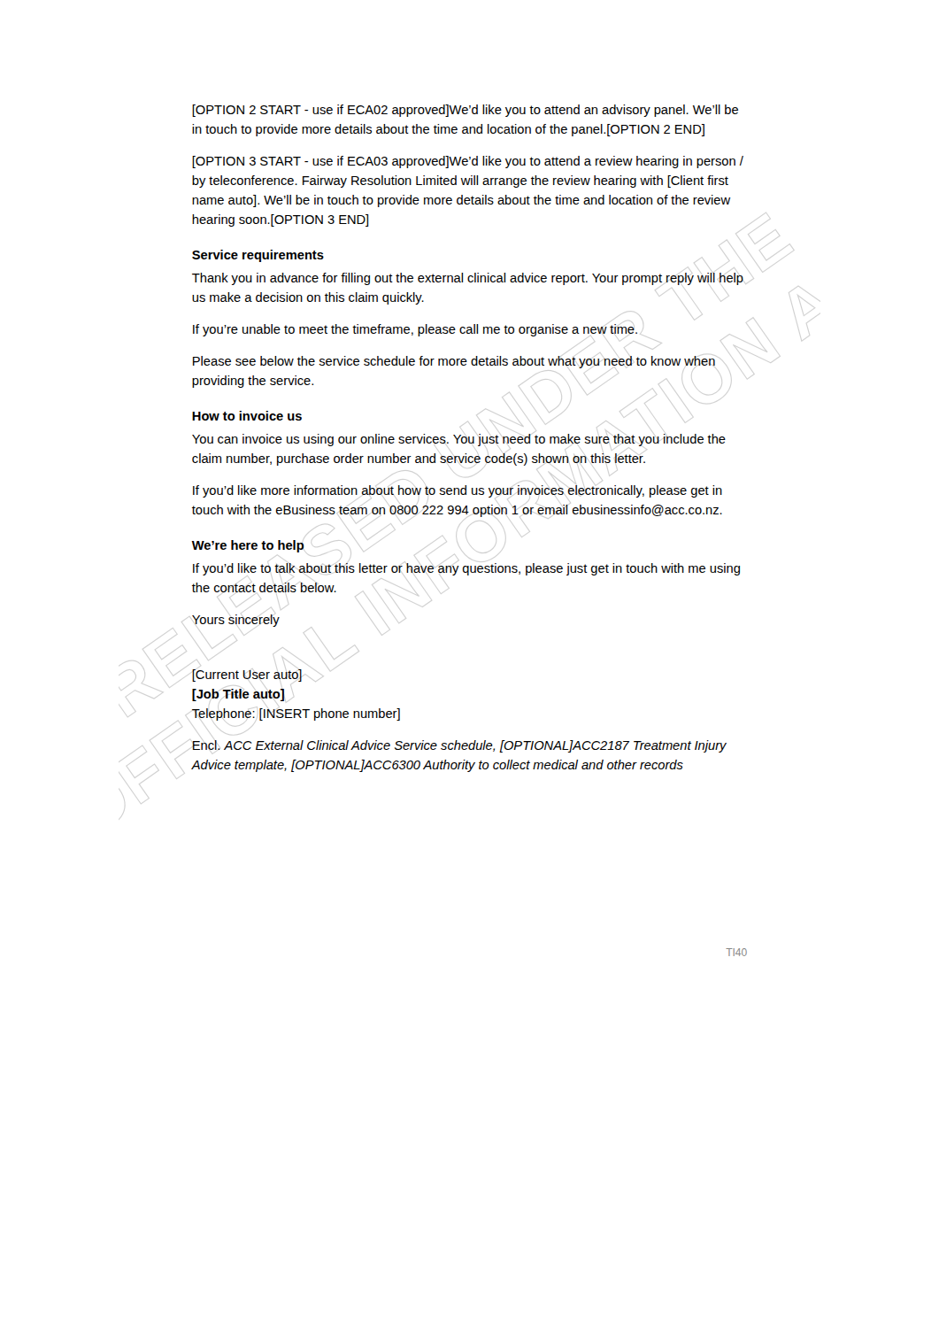RELEASED UNDER THE
OFFICIAL INFORMATION ACT
[OPTION 2 START - use if ECA02 approved]We’d like you to attend an advisory panel. We’ll be in touch to provide more details about the time and location of the panel.[OPTION 2 END]
[OPTION 3 START - use if ECA03 approved]We’d like you to attend a review hearing in person / by teleconference. Fairway Resolution Limited will arrange the review hearing with [Client first name auto]. We’ll be in touch to provide more details about the time and location of the review hearing soon.[OPTION 3 END]
Service requirements
Thank you in advance for filling out the external clinical advice report. Your prompt reply will help us make a decision on this claim quickly.
If you’re unable to meet the timeframe, please call me to organise a new time.
Please see below the service schedule for more details about what you need to know when providing the service.
How to invoice us
You can invoice us using our online services. You just need to make sure that you include the claim number, purchase order number and service code(s) shown on this letter.
If you’d like more information about how to send us your invoices electronically, please get in touch with the eBusiness team on 0800 222 994 option 1 or email ebusinessinfo@acc.co.nz.
We’re here to help
If you’d like to talk about this letter or have any questions, please just get in touch with me using the contact details below.
Yours sincerely
[Current User auto]
[Job Title auto]
Telephone: [INSERT phone number]
Encl. ACC External Clinical Advice Service schedule, [OPTIONAL]ACC2187 Treatment Injury Advice template, [OPTIONAL]ACC6300 Authority to collect medical and other records
TI40